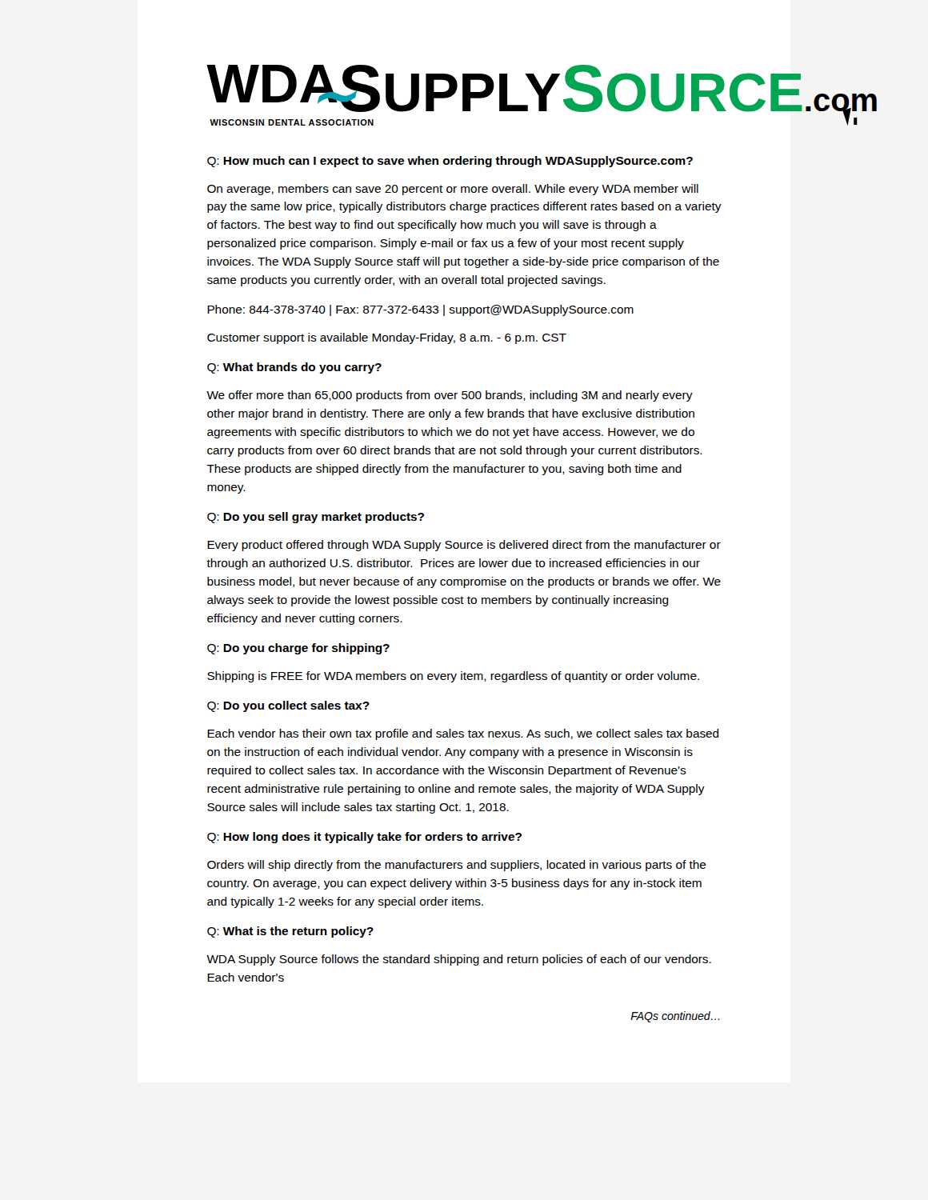WDA∼SUPPLY SOURCE.com
WISCONSIN DENTAL ASSOCIATION
Q: How much can I expect to save when ordering through WDASupplySource.com?
On average, members can save 20 percent or more overall. While every WDA member will pay the same low price, typically distributors charge practices different rates based on a variety of factors. The best way to find out specifically how much you will save is through a personalized price comparison. Simply e-mail or fax us a few of your most recent supply invoices. The WDA Supply Source staff will put together a side-by-side price comparison of the same products you currently order, with an overall total projected savings.
Phone: 844-378-3740 | Fax: 877-372-6433 | support@WDASupplySource.com
Customer support is available Monday-Friday, 8 a.m. - 6 p.m. CST
Q: What brands do you carry?
We offer more than 65,000 products from over 500 brands, including 3M and nearly every other major brand in dentistry. There are only a few brands that have exclusive distribution agreements with specific distributors to which we do not yet have access. However, we do carry products from over 60 direct brands that are not sold through your current distributors. These products are shipped directly from the manufacturer to you, saving both time and money.
Q: Do you sell gray market products?
Every product offered through WDA Supply Source is delivered direct from the manufacturer or through an authorized U.S. distributor. Prices are lower due to increased efficiencies in our business model, but never because of any compromise on the products or brands we offer. We always seek to provide the lowest possible cost to members by continually increasing efficiency and never cutting corners.
Q: Do you charge for shipping?
Shipping is FREE for WDA members on every item, regardless of quantity or order volume.
Q: Do you collect sales tax?
Each vendor has their own tax profile and sales tax nexus. As such, we collect sales tax based on the instruction of each individual vendor. Any company with a presence in Wisconsin is required to collect sales tax. In accordance with the Wisconsin Department of Revenue's recent administrative rule pertaining to online and remote sales, the majority of WDA Supply Source sales will include sales tax starting Oct. 1, 2018.
Q: How long does it typically take for orders to arrive?
Orders will ship directly from the manufacturers and suppliers, located in various parts of the country. On average, you can expect delivery within 3-5 business days for any in-stock item and typically 1-2 weeks for any special order items.
Q: What is the return policy?
WDA Supply Source follows the standard shipping and return policies of each of our vendors. Each vendor's
FAQs continued…